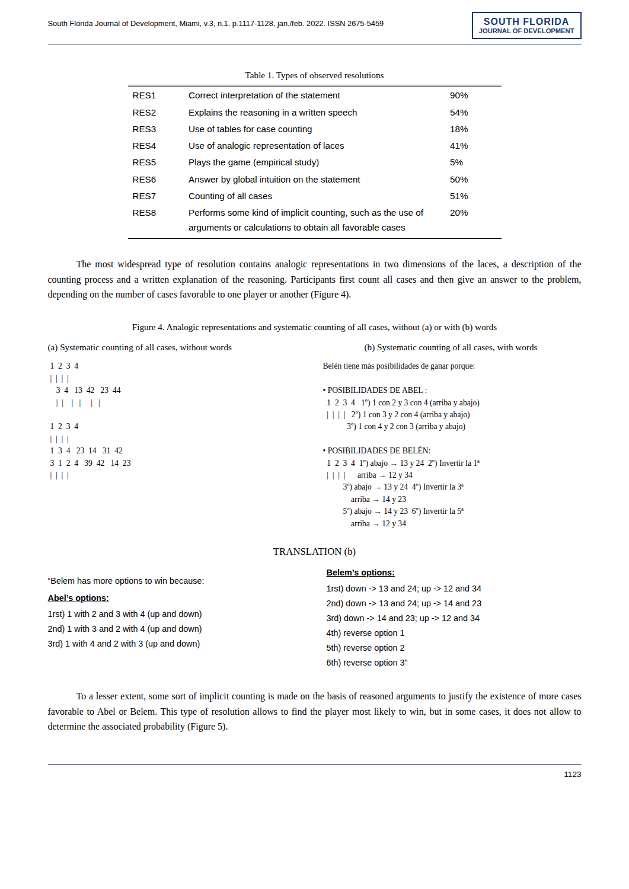South Florida Journal of Development, Miami, v.3, n.1. p.1117-1128, jan./feb. 2022. ISSN 2675-5459
SOUTH FLORIDA JOURNAL OF DEVELOPMENT
Table 1. Types of observed resolutions
| RES1 | Correct interpretation of the statement | 90% |
| RES2 | Explains the reasoning in a written speech | 54% |
| RES3 | Use of tables for case counting | 18% |
| RES4 | Use of analogic representation of laces | 41% |
| RES5 | Plays the game (empirical study) | 5% |
| RES6 | Answer by global intuition on the statement | 50% |
| RES7 | Counting of all cases | 51% |
| RES8 | Performs some kind of implicit counting, such as the use of arguments or calculations to obtain all favorable cases | 20% |
The most widespread type of resolution contains analogic representations in two dimensions of the laces, a description of the counting process and a written explanation of the reasoning. Participants first count all cases and then give an answer to the problem, depending on the number of cases favorable to one player or another (Figure 4).
Figure 4. Analogic representations and systematic counting of all cases, without (a) or with (b) words
(a) Systematic counting of all cases, without words
1 2 3 4
| | | |
3 4 13 42 23 44
| | | | | |
1 2 3 4
| | | |
1 3 4 23 14 31 42
3 1 2 4 39 42 14 23
| | | |
(b) Systematic counting of all cases, with words
Belén tiene más posibilidades de ganar porque:
• POSIBILIDADES DE ABEL :
1 2 3 4 1º) 1 con 2 y 3 con 4 (arriba y abajo)
| | | | 2º) 1 con 3 y 2 con 4 (arriba y abajo)
3º) 1 con 4 y 2 con 3 (arriba y abajo)
• POSIBILIDADES DE BELÉN:
1 2 3 4 1º) abajo → 13 y 24 2º) Invertir la 1ª
| | | | arriba → 12 y 34
3º) abajo → 13 y 24 4º) Invertir la 3ª
arriba → 14 y 23
5º) abajo → 14 y 23 6º) Invertir la 5ª
arriba → 12 y 34
TRANSLATION (b)
“Belem has more options to win because:
Abel’s options:
1rst) 1 with 2 and 3 with 4 (up and down)
2nd) 1 with 3 and 2 with 4 (up and down)
3rd) 1 with 4 and 2 with 3 (up and down)
Belem’s options:
1rst) down -> 13 and 24; up -> 12 and 34
2nd) down -> 13 and 24; up -> 14 and 23
3rd) down -> 14 and 23; up -> 12 and 34
4th) reverse option 1
5th) reverse option 2
6th) reverse option 3”
To a lesser extent, some sort of implicit counting is made on the basis of reasoned arguments to justify the existence of more cases favorable to Abel or Belem. This type of resolution allows to find the player most likely to win, but in some cases, it does not allow to determine the associated probability (Figure 5).
1123